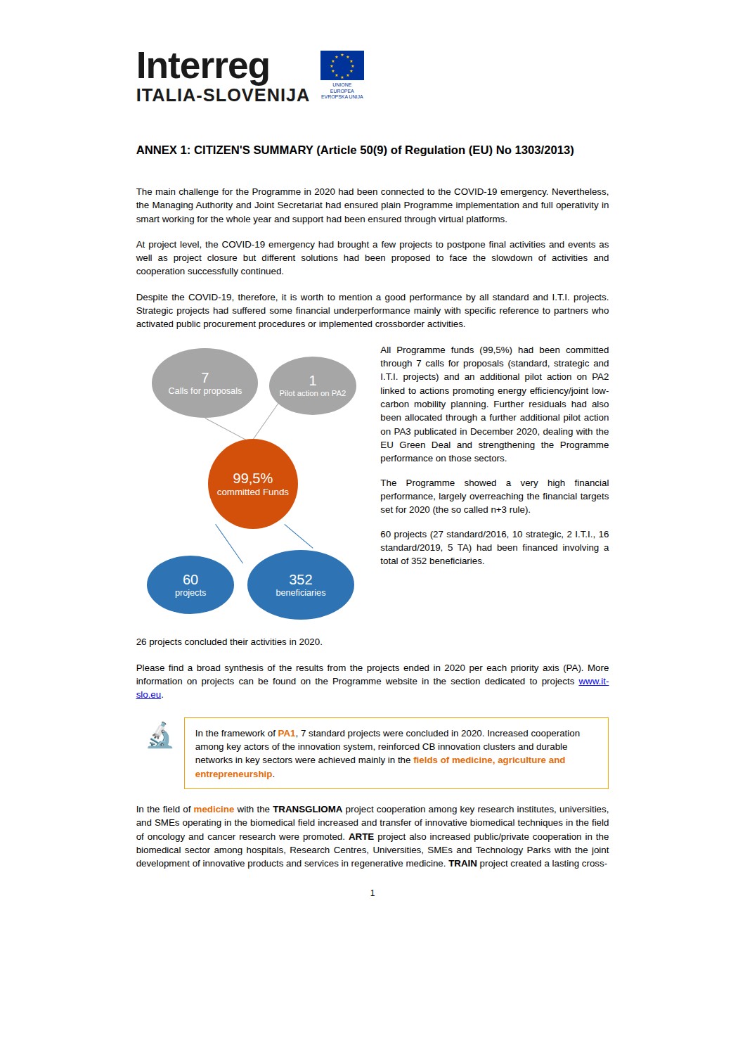Interreg
ITALIA-SLOVENIJA
★ ★ ★ ★ ★ ★ ★ ★ ★ ★ ★ ★
UNIONE EUROPEA
EVROPSKA UNIJA
ANNEX 1: CITIZEN'S SUMMARY (Article 50(9) of Regulation (EU) No 1303/2013)
The main challenge for the Programme in 2020 had been connected to the COVID-19 emergency. Nevertheless, the Managing Authority and Joint Secretariat had ensured plain Programme implementation and full operativity in smart working for the whole year and support had been ensured through virtual platforms.
At project level, the COVID-19 emergency had brought a few projects to postpone final activities and events as well as project closure but different solutions had been proposed to face the slowdown of activities and cooperation successfully continued.
Despite the COVID-19, therefore, it is worth to mention a good performance by all standard and I.T.I. projects. Strategic projects had suffered some financial underperformance mainly with specific reference to partners who activated public procurement procedures or implemented crossborder activities.
7 Calls for proposals
1 Pilot action on PA2
99,5% committed Funds
60projects
352beneficiaries
All Programme funds (99,5%) had been committed through 7 calls for proposals (standard, strategic and I.T.I. projects) and an additional pilot action on PA2 linked to actions promoting energy efficiency/joint low-carbon mobility planning. Further residuals had also been allocated through a further additional pilot action on PA3 publicated in December 2020, dealing with the EU Green Deal and strengthening the Programme performance on those sectors.
The Programme showed a very high financial performance, largely overreaching the financial targets set for 2020 (the so called n+3 rule).
60 projects (27 standard/2016, 10 strategic, 2 I.T.I., 16 standard/2019, 5 TA) had been financed involving a total of 352 beneficiaries.
26 projects concluded their activities in 2020.
Please find a broad synthesis of the results from the projects ended in 2020 per each priority axis (PA). More information on projects can be found on the Programme website in the section dedicated to projects www.it-slo.eu.
🔬
In the framework of PA1, 7 standard projects were concluded in 2020. Increased cooperation among key actors of the innovation system, reinforced CB innovation clusters and durable networks in key sectors were achieved mainly in the fields of medicine, agriculture and entrepreneurship.
In the field of medicine with the TRANSGLIOMA project cooperation among key research institutes, universities, and SMEs operating in the biomedical field increased and transfer of innovative biomedical techniques in the field of oncology and cancer research were promoted. ARTE project also increased public/private cooperation in the biomedical sector among hospitals, Research Centres, Universities, SMEs and Technology Parks with the joint development of innovative products and services in regenerative medicine. TRAIN project created a lasting cross-
1